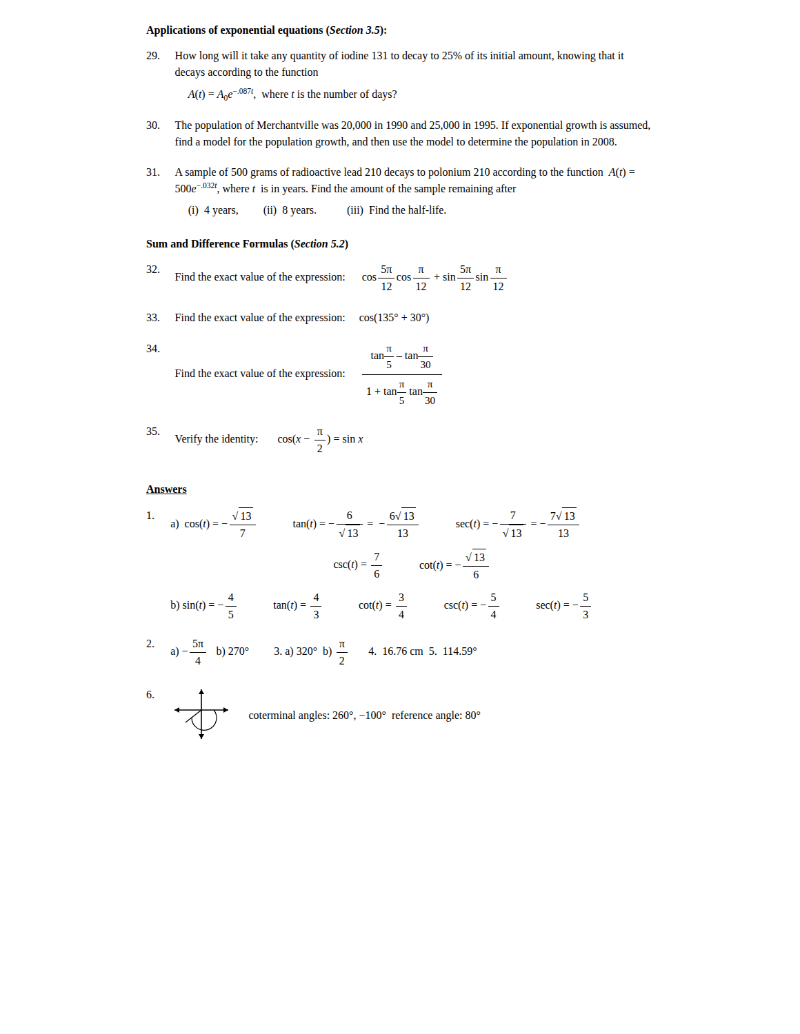Applications of exponential equations (Section 3.5):
29. How long will it take any quantity of iodine 131 to decay to 25% of its initial amount, knowing that it decays according to the function
A(t) = A0e−.087t, where t is the number of days?
30. The population of Merchantville was 20,000 in 1990 and 25,000 in 1995. If exponential growth is assumed, find a model for the population growth, and then use the model to determine the population in 2008.
31. A sample of 500 grams of radioactive lead 210 decays to polonium 210 according to the function A(t) = 500e−.032t, where t is in years. Find the amount of the sample remaining after
(i) 4 years, (ii) 8 years. (iii) Find the half-life.
Sum and Difference Formulas (Section 5.2)
32. Find the exact value of the expression: cos5π 12cosπ 12 + sin5π 12sinπ 12
33. Find the exact value of the expression: cos(135° + 30°)
34. Find the exact value of the expression: tanπ 5 – tanπ 30 1 + tanπ 5 tanπ 30
35. Verify the identity: cos(x − π 2) = sin x
Answers
1.
a) cos(t) = −√137 tan(t) = −6√13 = −6√1313 sec(t) = −7√13 = −7√1313
csc(t) = 76 cot(t) = −√136
b) sin(t) = −45 tan(t) = 43 cot(t) = 34 csc(t) = −54 sec(t) = −53
2. a) −5π 4 b) 270° 3. a) 320° b) π 2 4. 16.76 cm 5. 114.59°
6. coterminal angles: 260°, −100° reference angle: 80°